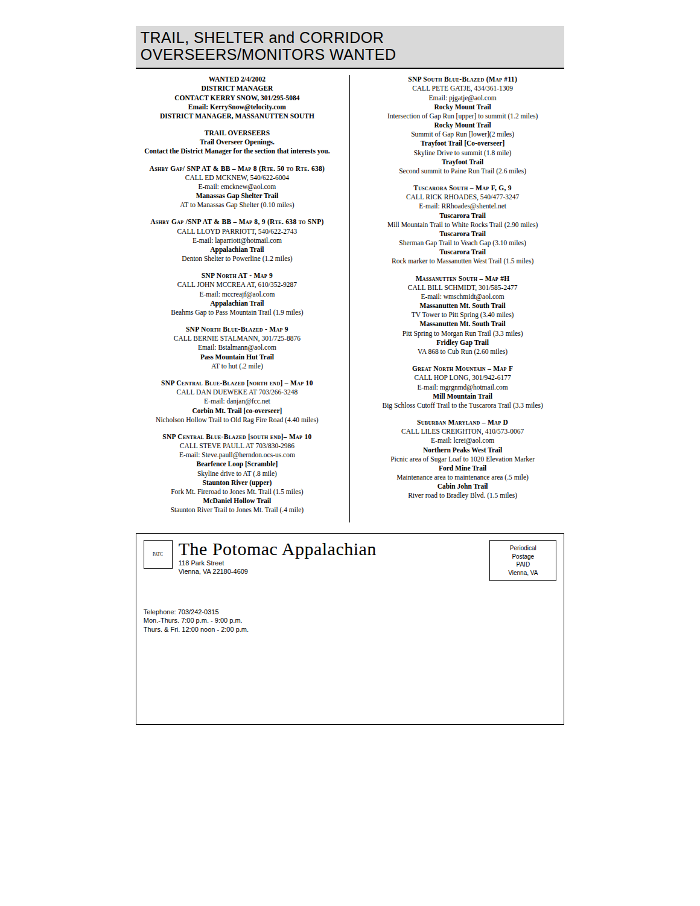TRAIL, SHELTER and CORRIDOR OVERSEERS/MONITORS WANTED
WANTED 2/4/2002
DISTRICT MANAGER
CONTACT KERRY SNOW, 301/295-5084
Email: KerrySnow@telocity.com
DISTRICT MANAGER, MASSANUTTEN SOUTH
TRAIL OVERSEERS
Trail Overseer Openings.
Contact the District Manager for the section that interests you.
Ashby Gap/ SNP AT & BB – Map 8 (Rte. 50 to Rte. 638)
CALL ED MCKNEW, 540/622-6004
E-mail: emcknew@aol.com
Manassas Gap Shelter Trail
AT to Manassas Gap Shelter (0.10 miles)
Ashby Gap /SNP AT & BB – Map 8, 9 (Rte. 638 to SNP)
CALL LLOYD PARRIOTT, 540/622-2743
E-mail: laparriott@hotmail.com
Appalachian Trail
Denton Shelter to Powerline (1.2 miles)
SNP North AT - Map 9
CALL JOHN MCCREA AT, 610/352-9287
E-mail: mccreajf@aol.com
Appalachian Trail
Beahms Gap to Pass Mountain Trail (1.9 miles)
SNP North Blue-Blazed - Map 9
CALL BERNIE STALMANN, 301/725-8876
Email: Bstalmann@aol.com
Pass Mountain Hut Trail
AT to hut (.2 mile)
SNP Central Blue-Blazed [north end] – Map 10
CALL DAN DUEWEKE AT 703/266-3248
E-mail: danjan@fcc.net
Corbin Mt. Trail [co-overseer]
Nicholson Hollow Trail to Old Rag Fire Road (4.40 miles)
SNP Central Blue-Blazed [south end]– Map 10
CALL STEVE PAULL AT 703/830-2986
E-mail: Steve.paull@herndon.ocs-us.com
Bearfence Loop [Scramble]
Skyline drive to AT (.8 mile)
Staunton River (upper)
Fork Mt. Fireroad to Jones Mt. Trail (1.5 miles)
McDaniel Hollow Trail
Staunton River Trail to Jones Mt. Trail (.4 mile)
SNP South Blue-Blazed (Map #11)
CALL PETE GATJE, 434/361-1309
Email: pjgatje@aol.com
Rocky Mount Trail
Intersection of Gap Run [upper] to summit (1.2 miles)
Rocky Mount Trail
Summit of Gap Run [lower](2 miles)
Trayfoot Trail [Co-overseer]
Skyline Drive to summit (1.8 mile)
Trayfoot Trail
Second summit to Paine Run Trail (2.6 miles)
Tuscarora South – Map F, G, 9
CALL RICK RHOADES, 540/477-3247
E-mail: RRhoades@shentel.net
Tuscarora Trail
Mill Mountain Trail to White Rocks Trail (2.90 miles)
Tuscarora Trail
Sherman Gap Trail to Veach Gap (3.10 miles)
Tuscarora Trail
Rock marker to Massanutten West Trail (1.5 miles)
Massanutten South – Map #H
CALL BILL SCHMIDT, 301/585-2477
E-mail: wmschmidt@aol.com
Massanutten Mt. South Trail
TV Tower to Pitt Spring (3.40 miles)
Massanutten Mt. South Trail
Pitt Spring to Morgan Run Trail (3.3 miles)
Fridley Gap Trail
VA 868 to Cub Run (2.60 miles)
Great North Mountain – Map F
CALL HOP LONG, 301/942-6177
E-mail: mgrgnmd@hotmail.com
Mill Mountain Trail
Big Schloss Cutoff Trail to the Tuscarora Trail (3.3 miles)
Suburban Maryland – Map D
CALL LILES CREIGHTON, 410/573-0067
E-mail: lcrei@aol.com
Northern Peaks West Trail
Picnic area of Sugar Loaf to 1020 Elevation Marker
Ford Mine Trail
Maintenance area to maintenance area (.5 mile)
Cabin John Trail
River road to Bradley Blvd. (1.5 miles)
PATC
The Potomac Appalachian
118 Park Street
Vienna, VA 22180-4609
Periodical
Postage
PAID
Vienna, VA
Telephone: 703/242-0315
Mon.-Thurs. 7:00 p.m. - 9:00 p.m.
Thurs. & Fri. 12:00 noon - 2:00 p.m.